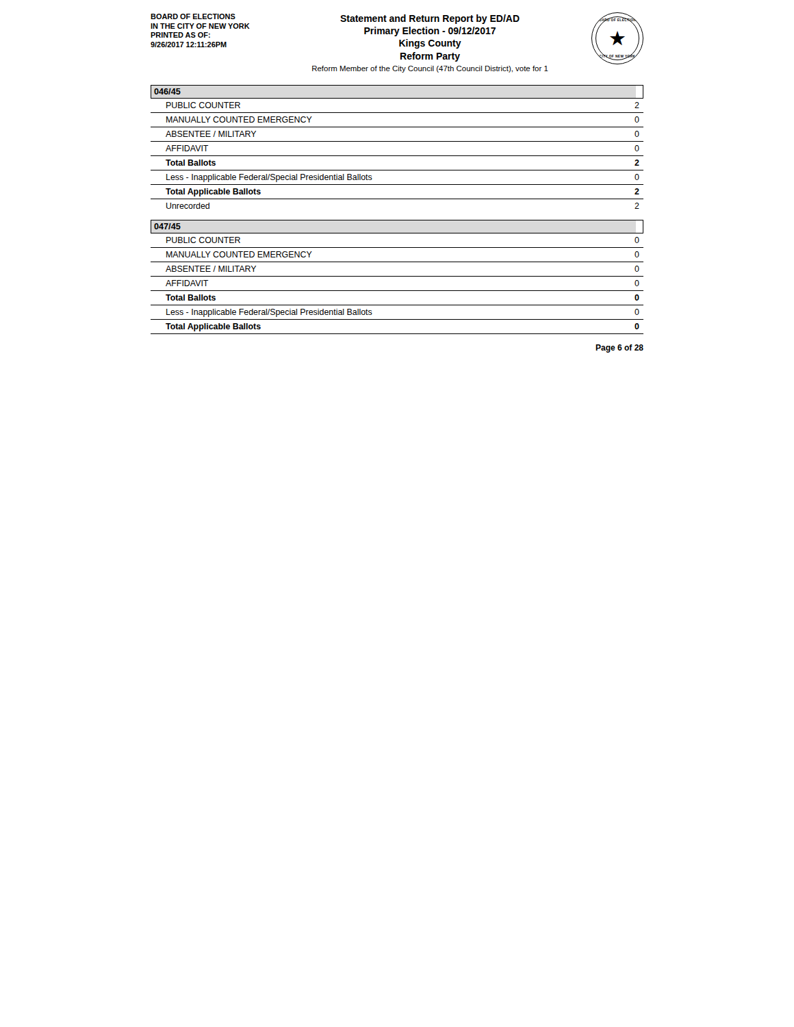BOARD OF ELECTIONS
IN THE CITY OF NEW YORK
PRINTED AS OF:
9/26/2017 12:11:26PM
Statement and Return Report by ED/AD
Primary Election - 09/12/2017
Kings County
Reform Party
Reform Member of the City Council (47th Council District), vote for 1
BOARD OF ELECTIONS
★
CITY OF NEW YORK
046/45
| PUBLIC COUNTER | 2 |
| MANUALLY COUNTED EMERGENCY | 0 |
| ABSENTEE / MILITARY | 0 |
| AFFIDAVIT | 0 |
| Total Ballots | 2 |
| Less - Inapplicable Federal/Special Presidential Ballots | 0 |
| Total Applicable Ballots | 2 |
| Unrecorded | 2 |
047/45
| PUBLIC COUNTER | 0 |
| MANUALLY COUNTED EMERGENCY | 0 |
| ABSENTEE / MILITARY | 0 |
| AFFIDAVIT | 0 |
| Total Ballots | 0 |
| Less - Inapplicable Federal/Special Presidential Ballots | 0 |
| Total Applicable Ballots | 0 |
Page 6 of 28